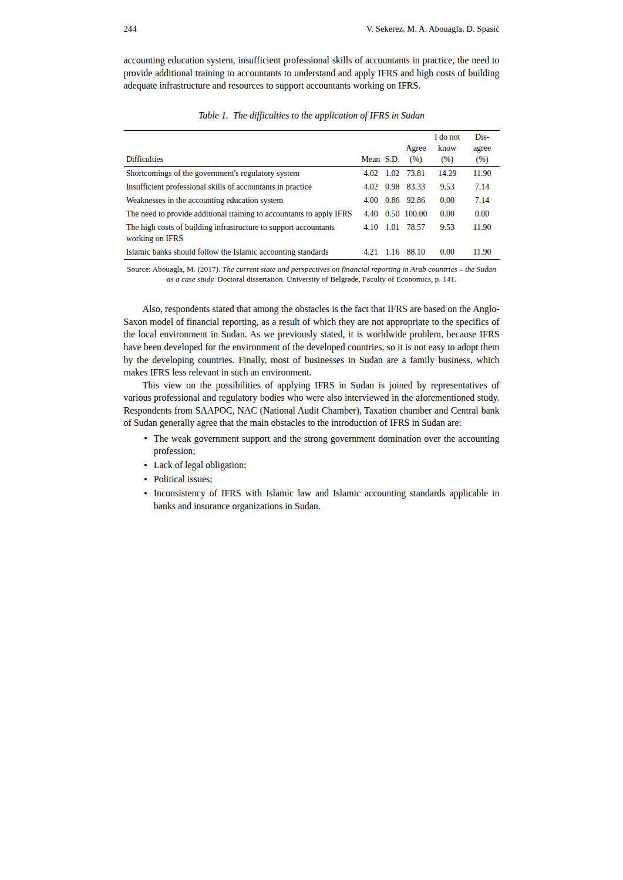244 V. Sekerez, M. A. Abouagla, D. Spasić
accounting education system, insufficient professional skills of accountants in practice, the need to provide additional training to accountants to understand and apply IFRS and high costs of building adequate infrastructure and resources to support accountants working on IFRS.
Table 1. The difficulties to the application of IFRS in Sudan
| Difficulties | Mean | S.D. | Agree (%) | I do not know (%) | Dis-agree (%) |
| --- | --- | --- | --- | --- | --- |
| Shortcomings of the government's regulatory system | 4.02 | 1.02 | 73.81 | 14.29 | 11.90 |
| Insufficient professional skills of accountants in practice | 4.02 | 0.98 | 83.33 | 9.53 | 7.14 |
| Weaknesses in the accounting education system | 4.00 | 0.86 | 92.86 | 0.00 | 7.14 |
| The need to provide additional training to accountants to apply IFRS | 4.40 | 0.50 | 100.00 | 0.00 | 0.00 |
| The high costs of building infrastructure to support accountants working on IFRS | 4.10 | 1.01 | 78.57 | 9.53 | 11.90 |
| Islamic banks should follow the Islamic accounting standards | 4.21 | 1.16 | 88.10 | 0.00 | 11.90 |
Source: Abouagla, M. (2017). The current state and perspectives on financial reporting in Arab countries – the Sudan as a case study. Doctoral dissertation. University of Belgrade, Faculty of Economics, p. 141.
Also, respondents stated that among the obstacles is the fact that IFRS are based on the Anglo-Saxon model of financial reporting, as a result of which they are not appropriate to the specifics of the local environment in Sudan. As we previously stated, it is worldwide problem, because IFRS have been developed for the environment of the developed countries, so it is not easy to adopt them by the developing countries. Finally, most of businesses in Sudan are a family business, which makes IFRS less relevant in such an environment.
This view on the possibilities of applying IFRS in Sudan is joined by representatives of various professional and regulatory bodies who were also interviewed in the aforementioned study. Respondents from SAAPOC, NAC (National Audit Chamber), Taxation chamber and Central bank of Sudan generally agree that the main obstacles to the introduction of IFRS in Sudan are:
The weak government support and the strong government domination over the accounting profession;
Lack of legal obligation;
Political issues;
Inconsistency of IFRS with Islamic law and Islamic accounting standards applicable in banks and insurance organizations in Sudan.